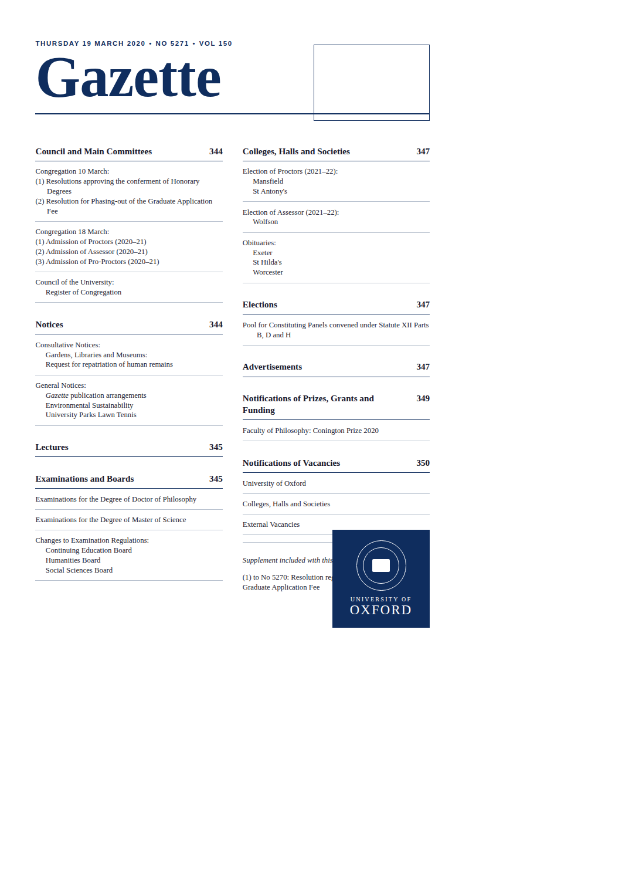Thursday 19 March 2020•No 5271•Vol 150
Gazette
Council and Main Committees 344
Congregation 10 March:
(1) Resolutions approving the conferment of Honorary Degrees
(2) Resolution for Phasing-out of the Graduate Application Fee
Congregation 18 March:
(1) Admission of Proctors (2020–21)
(2) Admission of Assessor (2020–21)
(3) Admission of Pro-Proctors (2020–21)
Council of the University:
Register of Congregation
Notices 344
Consultative Notices:
Gardens, Libraries and Museums:
Request for repatriation of human remains
General Notices:
Gazette publication arrangements
Environmental Sustainability
University Parks Lawn Tennis
Lectures 345
Examinations and Boards 345
Examinations for the Degree of Doctor of Philosophy
Examinations for the Degree of Master of Science
Changes to Examination Regulations:
Continuing Education Board
Humanities Board
Social Sciences Board
Colleges, Halls and Societies 347
Election of Proctors (2021–22):
Mansfield
St Antony's
Election of Assessor (2021–22):
Wolfson
Obituaries:
Exeter
St Hilda's
Worcester
Elections 347
Pool for Constituting Panels convened under Statute XII Parts B, D and H
Advertisements 347
Notifications of Prizes, Grants and Funding 349
Faculty of Philosophy: Conington Prize 2020
Notifications of Vacancies 350
University of Oxford
Colleges, Halls and Societies
External Vacancies
Supplement included with this issue:
(1) to No 5270: Resolution regarding Phasing-out of the Graduate Application Fee 335–342
University of
Oxford